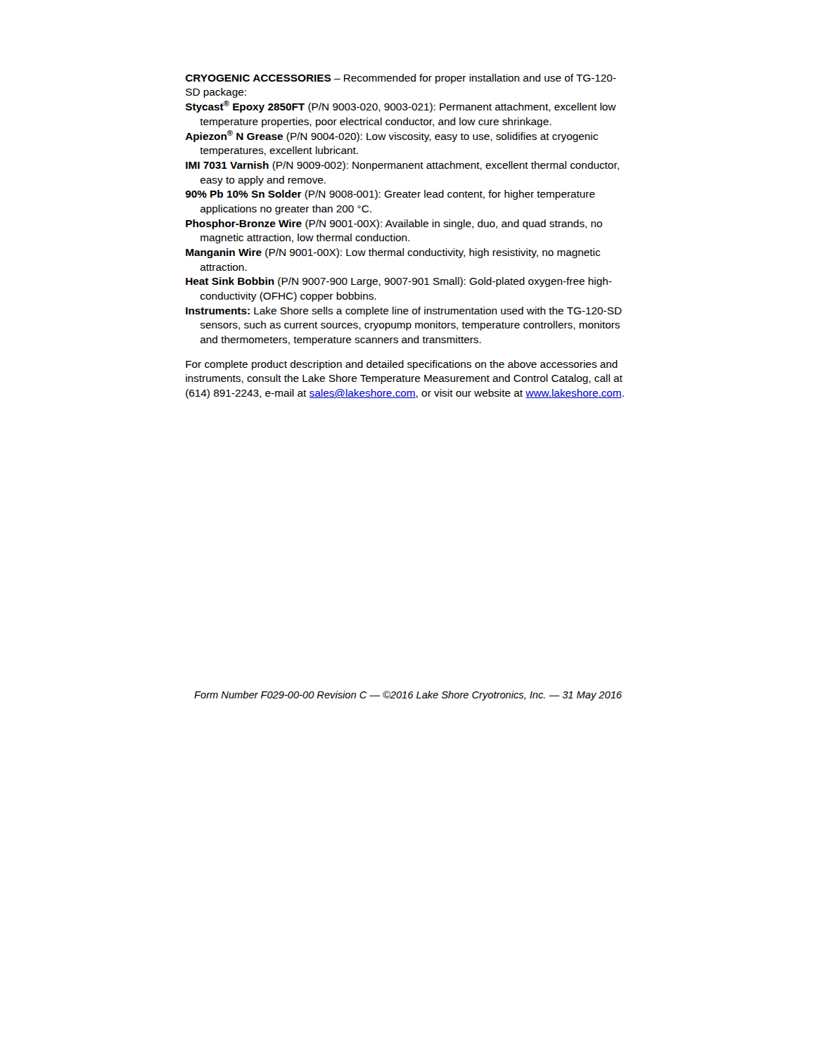CRYOGENIC ACCESSORIES – Recommended for proper installation and use of TG-120-SD package:
Stycast® Epoxy 2850FT (P/N 9003-020, 9003-021): Permanent attachment, excellent low temperature properties, poor electrical conductor, and low cure shrinkage.
Apiezon® N Grease (P/N 9004-020): Low viscosity, easy to use, solidifies at cryogenic temperatures, excellent lubricant.
IMI 7031 Varnish (P/N 9009-002): Nonpermanent attachment, excellent thermal conductor, easy to apply and remove.
90% Pb 10% Sn Solder (P/N 9008-001): Greater lead content, for higher temperature applications no greater than 200 °C.
Phosphor-Bronze Wire (P/N 9001-00X): Available in single, duo, and quad strands, no magnetic attraction, low thermal conduction.
Manganin Wire (P/N 9001-00X): Low thermal conductivity, high resistivity, no magnetic attraction.
Heat Sink Bobbin (P/N 9007-900 Large, 9007-901 Small): Gold-plated oxygen-free high-conductivity (OFHC) copper bobbins.
Instruments: Lake Shore sells a complete line of instrumentation used with the TG-120-SD sensors, such as current sources, cryopump monitors, temperature controllers, monitors and thermometers, temperature scanners and transmitters.
For complete product description and detailed specifications on the above accessories and instruments, consult the Lake Shore Temperature Measurement and Control Catalog, call at (614) 891-2243, e-mail at sales@lakeshore.com, or visit our website at www.lakeshore.com.
Form Number F029-00-00 Revision C — ©2016 Lake Shore Cryotronics, Inc. — 31 May 2016